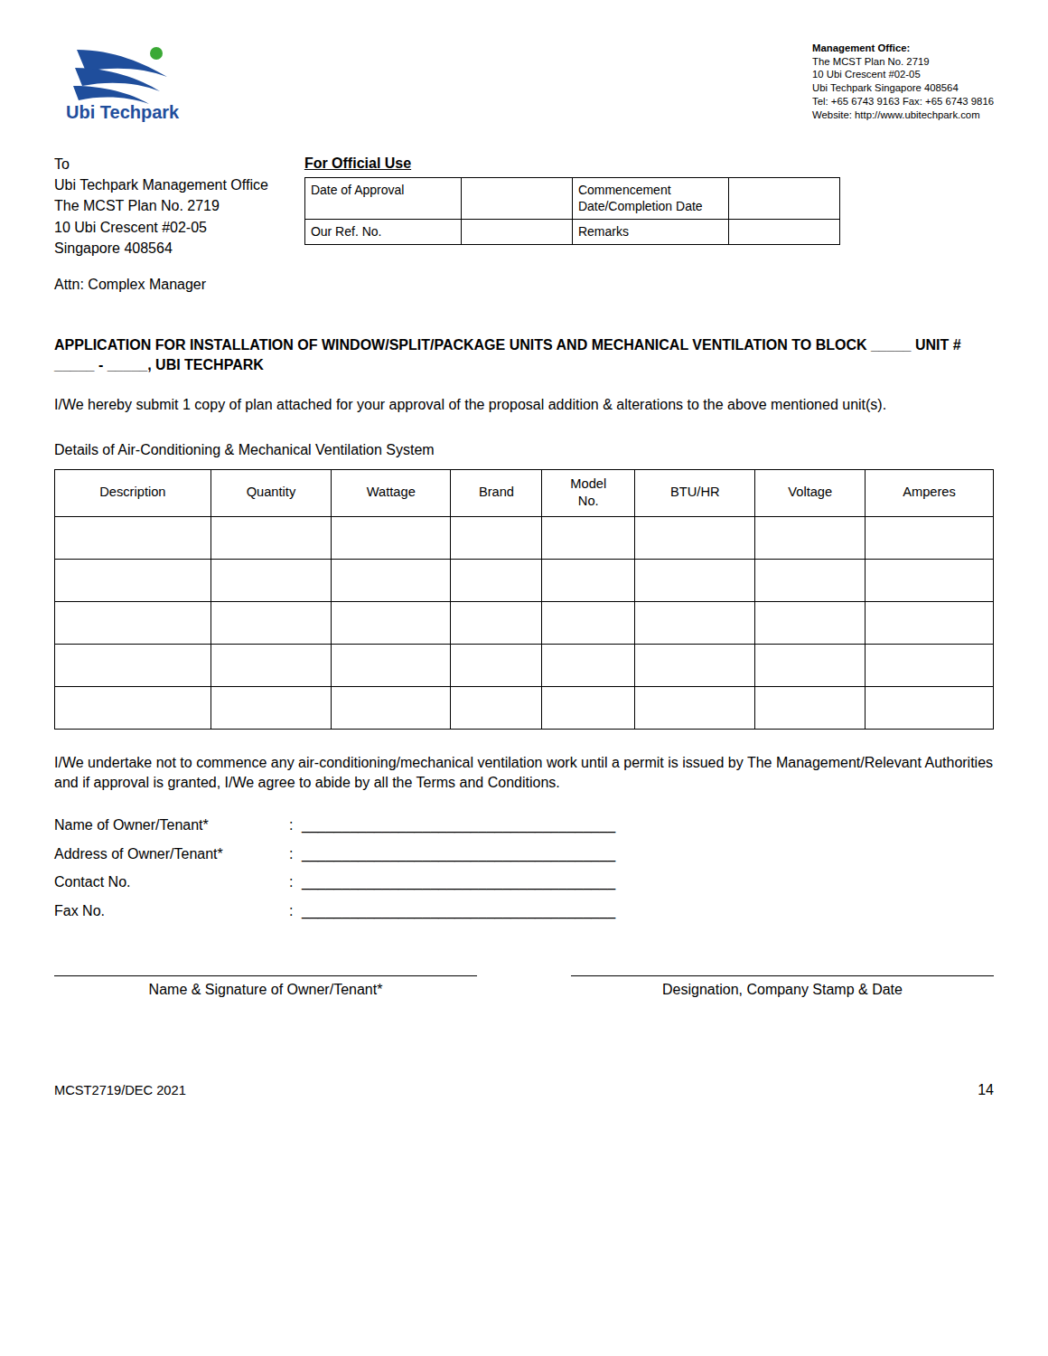Ubi Techpark
Management Office:
The MCST Plan No. 2719
10 Ubi Crescent #02-05
Ubi Techpark Singapore 408564
Tel: +65 6743 9163 Fax: +65 6743 9816
Website: http://www.ubitechpark.com
To
Ubi Techpark Management Office
The MCST Plan No. 2719
10 Ubi Crescent #02-05
Singapore 408564
For Official Use
| Date of Approval | | Commencement Date/Completion Date | |
| Our Ref. No. | | Remarks | |
Attn: Complex Manager
APPLICATION FOR INSTALLATION OF WINDOW/SPLIT/PACKAGE UNITS AND MECHANICAL VENTILATION TO BLOCK _____ UNIT # _____ - _____, UBI TECHPARK
I/We hereby submit 1 copy of plan attached for your approval of the proposal addition & alterations to the above mentioned unit(s).
Details of Air-Conditioning & Mechanical Ventilation System
| Description | Quantity | Wattage | Brand | Model No. | BTU/HR | Voltage | Amperes |
| --- | --- | --- | --- | --- | --- | --- | --- |
I/We undertake not to commence any air-conditioning/mechanical ventilation work until a permit is issued by The Management/Relevant Authorities and if approval is granted, I/We agree to abide by all the Terms and Conditions.
Name of Owner/Tenant*
:
_______________________________________
Address of Owner/Tenant*
:
_______________________________________
Contact No.
:
_______________________________________
Fax No.
:
_______________________________________
Name & Signature of Owner/Tenant*
Designation, Company Stamp & Date
MCST2719/DEC 2021
14